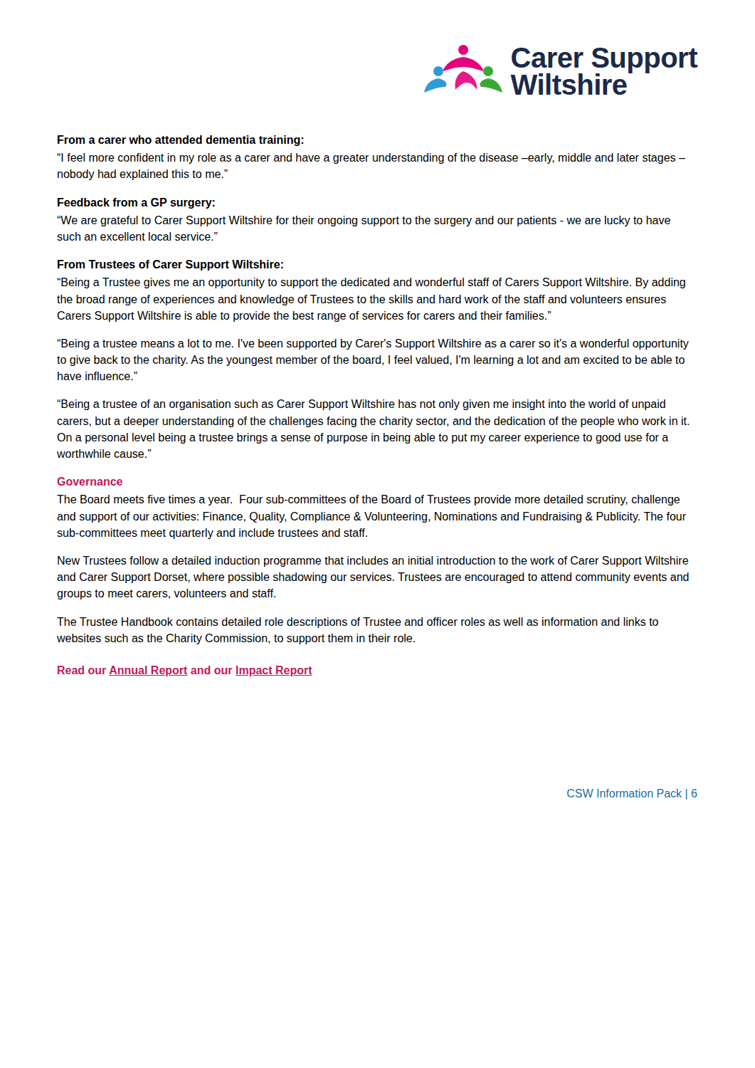Carer Support
Wiltshire
From a carer who attended dementia training:
“I feel more confident in my role as a carer and have a greater understanding of the disease –early, middle and later stages –nobody had explained this to me.”
Feedback from a GP surgery:
“We are grateful to Carer Support Wiltshire for their ongoing support to the surgery and our patients - we are lucky to have such an excellent local service.”
From Trustees of Carer Support Wiltshire:
“Being a Trustee gives me an opportunity to support the dedicated and wonderful staff of Carers Support Wiltshire. By adding the broad range of experiences and knowledge of Trustees to the skills and hard work of the staff and volunteers ensures Carers Support Wiltshire is able to provide the best range of services for carers and their families.”
“Being a trustee means a lot to me. I've been supported by Carer's Support Wiltshire as a carer so it's a wonderful opportunity to give back to the charity. As the youngest member of the board, I feel valued, I'm learning a lot and am excited to be able to have influence.”
“Being a trustee of an organisation such as Carer Support Wiltshire has not only given me insight into the world of unpaid carers, but a deeper understanding of the challenges facing the charity sector, and the dedication of the people who work in it. On a personal level being a trustee brings a sense of purpose in being able to put my career experience to good use for a worthwhile cause.”
Governance
The Board meets five times a year. Four sub-committees of the Board of Trustees provide more detailed scrutiny, challenge and support of our activities: Finance, Quality, Compliance & Volunteering, Nominations and Fundraising & Publicity. The four sub-committees meet quarterly and include trustees and staff.
New Trustees follow a detailed induction programme that includes an initial introduction to the work of Carer Support Wiltshire and Carer Support Dorset, where possible shadowing our services. Trustees are encouraged to attend community events and groups to meet carers, volunteers and staff.
The Trustee Handbook contains detailed role descriptions of Trustee and officer roles as well as information and links to websites such as the Charity Commission, to support them in their role.
Read our Annual Report and our Impact Report
CSW Information Pack | 6